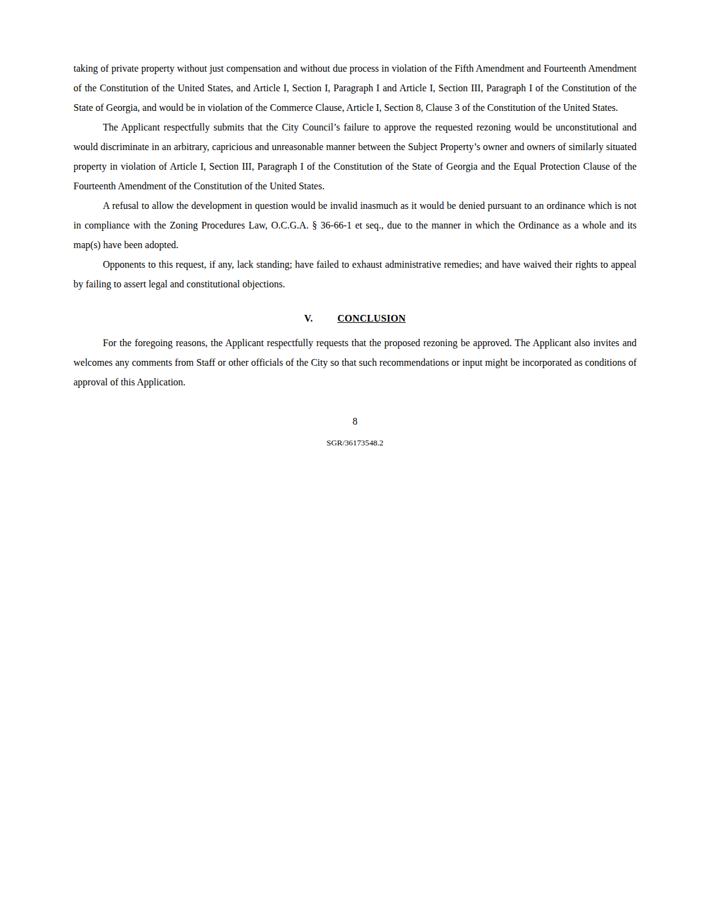taking of private property without just compensation and without due process in violation of the Fifth Amendment and Fourteenth Amendment of the Constitution of the United States, and Article I, Section I, Paragraph I and Article I, Section III, Paragraph I of the Constitution of the State of Georgia, and would be in violation of the Commerce Clause, Article I, Section 8, Clause 3 of the Constitution of the United States.
The Applicant respectfully submits that the City Council’s failure to approve the requested rezoning would be unconstitutional and would discriminate in an arbitrary, capricious and unreasonable manner between the Subject Property’s owner and owners of similarly situated property in violation of Article I, Section III, Paragraph I of the Constitution of the State of Georgia and the Equal Protection Clause of the Fourteenth Amendment of the Constitution of the United States.
A refusal to allow the development in question would be invalid inasmuch as it would be denied pursuant to an ordinance which is not in compliance with the Zoning Procedures Law, O.C.G.A. § 36-66-1 et seq., due to the manner in which the Ordinance as a whole and its map(s) have been adopted.
Opponents to this request, if any, lack standing; have failed to exhaust administrative remedies; and have waived their rights to appeal by failing to assert legal and constitutional objections.
V. CONCLUSION
For the foregoing reasons, the Applicant respectfully requests that the proposed rezoning be approved. The Applicant also invites and welcomes any comments from Staff or other officials of the City so that such recommendations or input might be incorporated as conditions of approval of this Application.
8
SGR/36173548.2